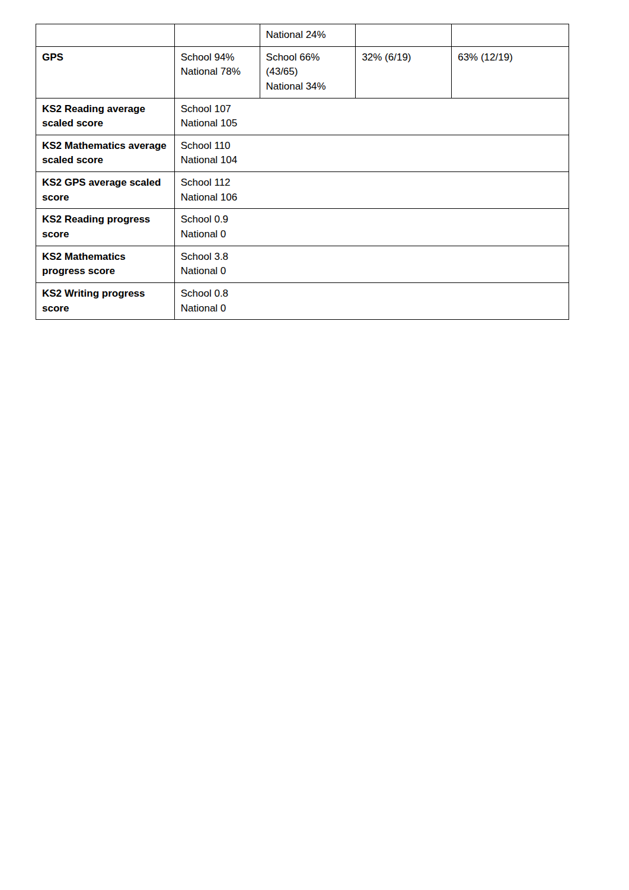| | | National 24% | | |
| GPS | School 94% National 78% | School 66% (43/65) National 34% | 32% (6/19) | 63% (12/19) |
| KS2 Reading average scaled score | School 107 National 105 |
| KS2 Mathematics average scaled score | School 110 National 104 |
| KS2 GPS average scaled score | School 112 National 106 |
| KS2 Reading progress score | School 0.9 National 0 |
| KS2 Mathematics progress score | School 3.8 National 0 |
| KS2 Writing progress score | School 0.8 National 0 |